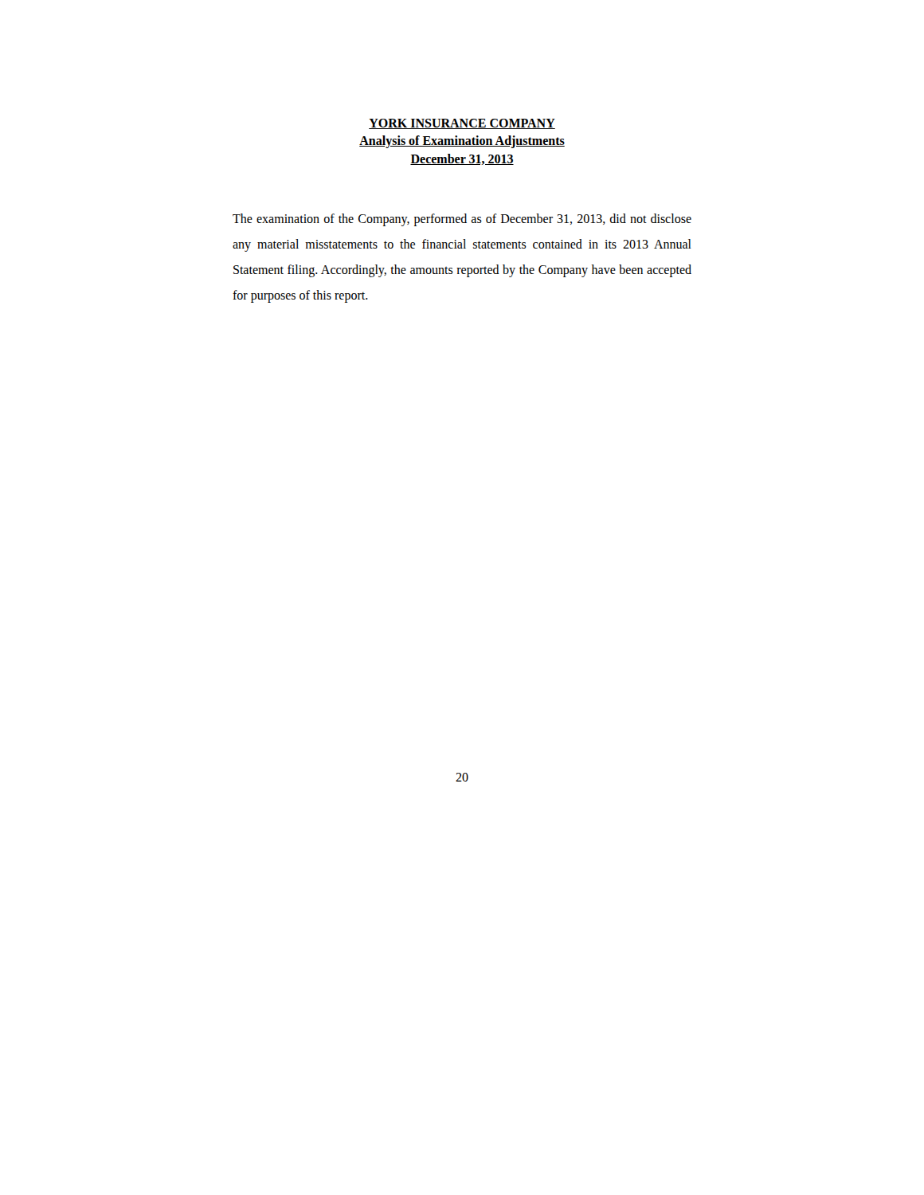YORK INSURANCE COMPANY
Analysis of Examination Adjustments
December 31, 2013
The examination of the Company, performed as of December 31, 2013, did not disclose any material misstatements to the financial statements contained in its 2013 Annual Statement filing. Accordingly, the amounts reported by the Company have been accepted for purposes of this report.
20